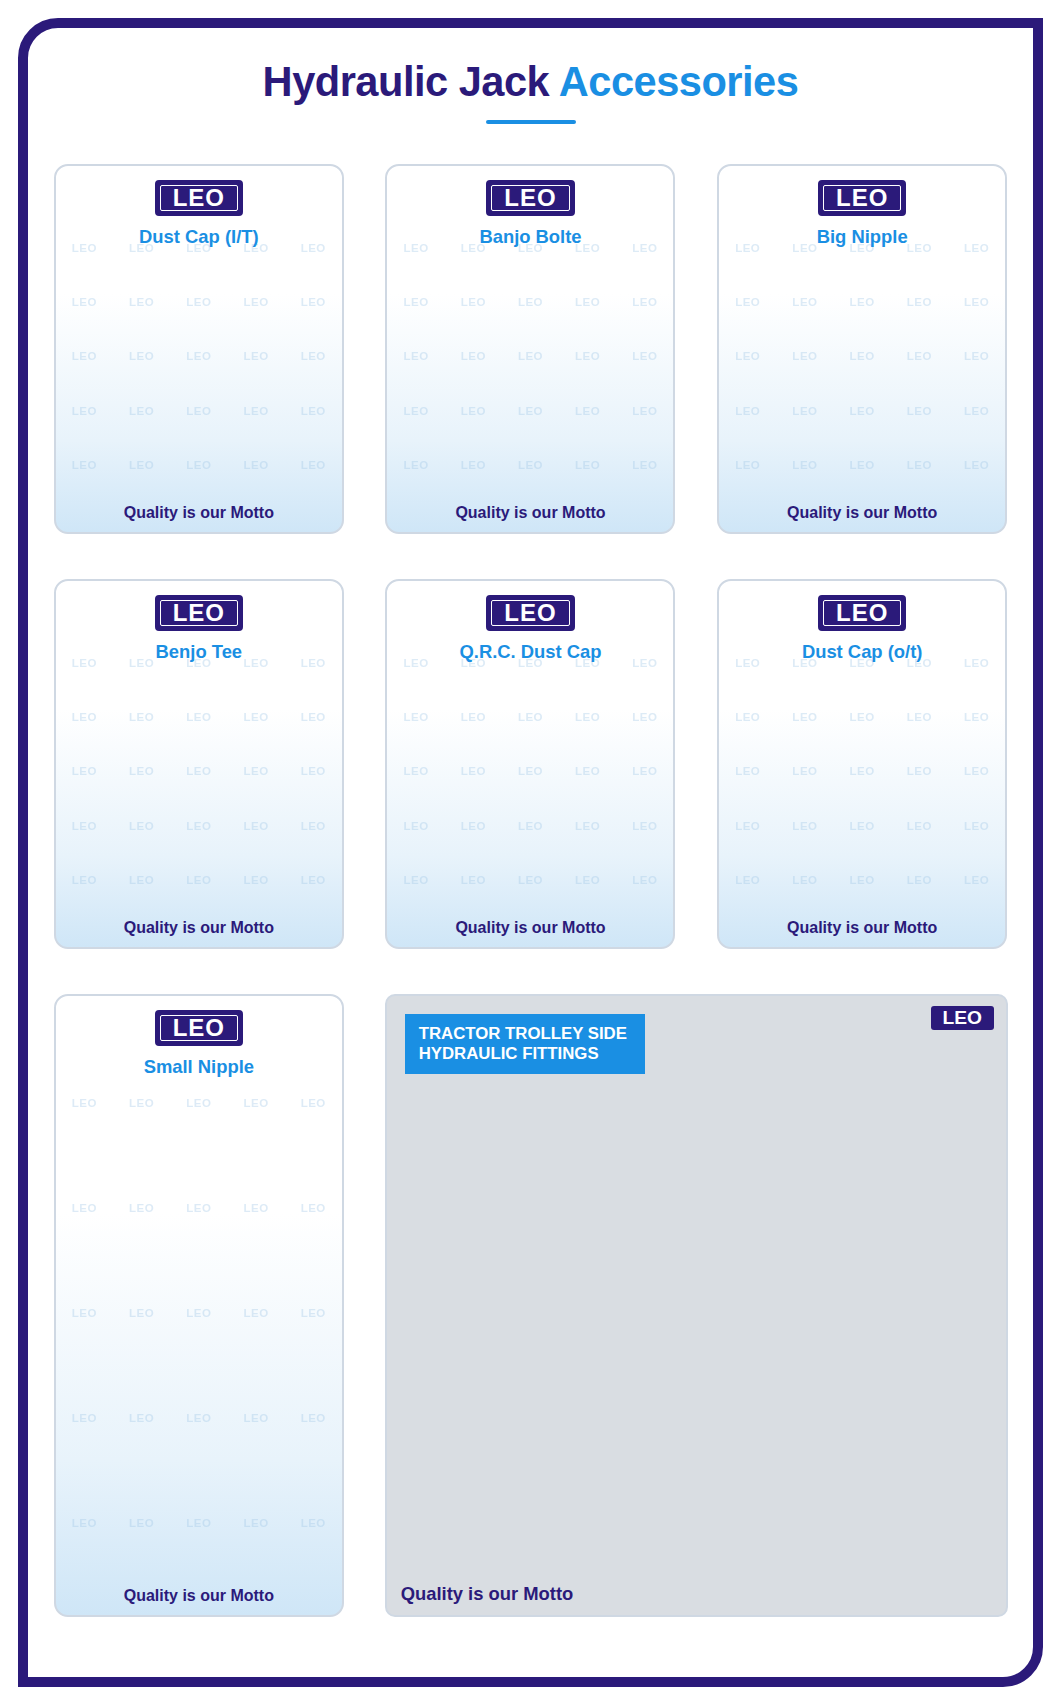Hydraulic Jack Accessories
LEO
Dust Cap (I/T)
LEO LEO LEO LEO LEO LEO LEO LEO LEO LEO LEO LEO LEO LEO LEO LEO LEO LEO LEO LEO LEO LEO LEO LEO LEO
Quality is our Motto
LEO
Banjo Bolte
LEO LEO LEO LEO LEO LEO LEO LEO LEO LEO LEO LEO LEO LEO LEO LEO LEO LEO LEO LEO LEO LEO LEO LEO LEO
Quality is our Motto
LEO
Big Nipple
LEO LEO LEO LEO LEO LEO LEO LEO LEO LEO LEO LEO LEO LEO LEO LEO LEO LEO LEO LEO LEO LEO LEO LEO LEO
Quality is our Motto
LEO
Benjo Tee
LEO LEO LEO LEO LEO LEO LEO LEO LEO LEO LEO LEO LEO LEO LEO LEO LEO LEO LEO LEO LEO LEO LEO LEO LEO
Quality is our Motto
LEO
Q.R.C. Dust Cap
LEO LEO LEO LEO LEO LEO LEO LEO LEO LEO LEO LEO LEO LEO LEO LEO LEO LEO LEO LEO LEO LEO LEO LEO LEO
Quality is our Motto
LEO
Dust Cap (o/t)
LEO LEO LEO LEO LEO LEO LEO LEO LEO LEO LEO LEO LEO LEO LEO LEO LEO LEO LEO LEO LEO LEO LEO LEO LEO
Quality is our Motto
LEO
Small Nipple
LEO LEO LEO LEO LEO LEO LEO LEO LEO LEO LEO LEO LEO LEO LEO LEO LEO LEO LEO LEO LEO LEO LEO LEO LEO
Quality is our Motto
TRACTOR TROLLEY SIDE HYDRAULIC FITTINGS
LEO
Quality is our Motto